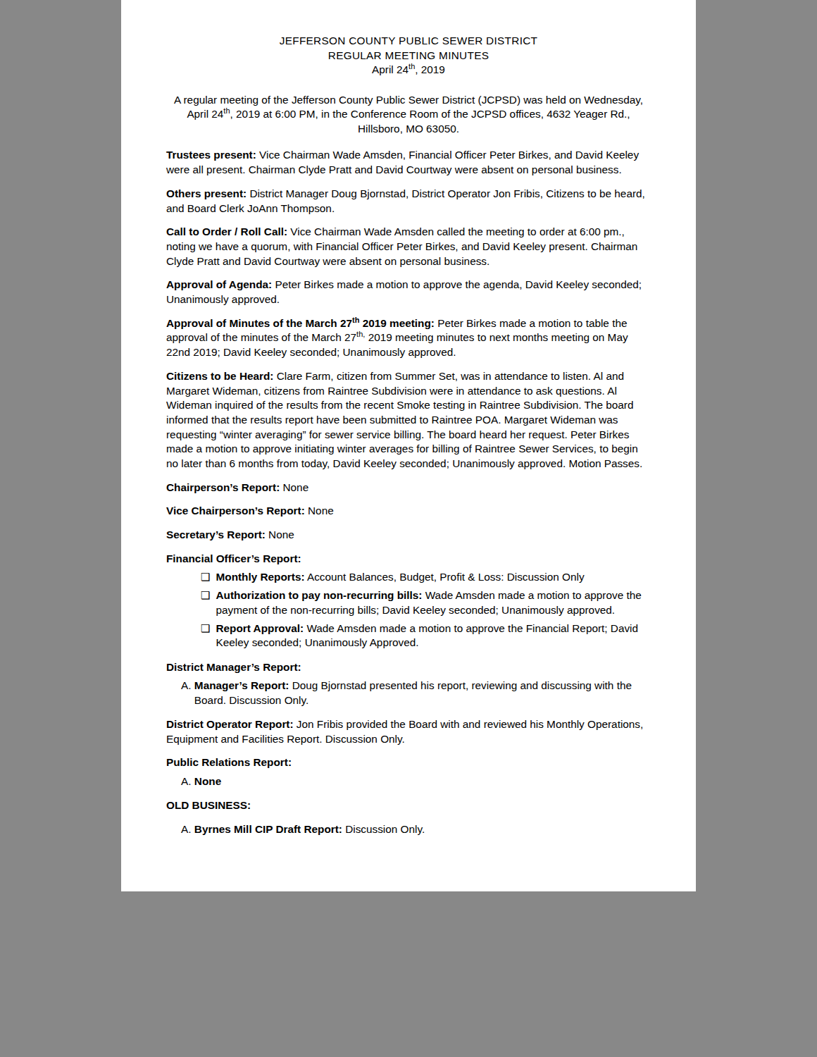JEFFERSON COUNTY PUBLIC SEWER DISTRICT
REGULAR MEETING MINUTES
April 24th, 2019
A regular meeting of the Jefferson County Public Sewer District (JCPSD) was held on Wednesday, April 24th, 2019 at 6:00 PM, in the Conference Room of the JCPSD offices, 4632 Yeager Rd., Hillsboro, MO 63050.
Trustees present: Vice Chairman Wade Amsden, Financial Officer Peter Birkes, and David Keeley were all present. Chairman Clyde Pratt and David Courtway were absent on personal business.
Others present: District Manager Doug Bjornstad, District Operator Jon Fribis, Citizens to be heard, and Board Clerk JoAnn Thompson.
Call to Order / Roll Call: Vice Chairman Wade Amsden called the meeting to order at 6:00 pm., noting we have a quorum, with Financial Officer Peter Birkes, and David Keeley present. Chairman Clyde Pratt and David Courtway were absent on personal business.
Approval of Agenda: Peter Birkes made a motion to approve the agenda, David Keeley seconded; Unanimously approved.
Approval of Minutes of the March 27th 2019 meeting: Peter Birkes made a motion to table the approval of the minutes of the March 27th, 2019 meeting minutes to next months meeting on May 22nd 2019; David Keeley seconded; Unanimously approved.
Citizens to be Heard: Clare Farm, citizen from Summer Set, was in attendance to listen. Al and Margaret Wideman, citizens from Raintree Subdivision were in attendance to ask questions. Al Wideman inquired of the results from the recent Smoke testing in Raintree Subdivision. The board informed that the results report have been submitted to Raintree POA. Margaret Wideman was requesting “winter averaging” for sewer service billing. The board heard her request. Peter Birkes made a motion to approve initiating winter averages for billing of Raintree Sewer Services, to begin no later than 6 months from today, David Keeley seconded; Unanimously approved. Motion Passes.
Chairperson’s Report: None
Vice Chairperson’s Report: None
Secretary’s Report: None
Financial Officer’s Report:
Monthly Reports: Account Balances, Budget, Profit & Loss: Discussion Only
Authorization to pay non-recurring bills: Wade Amsden made a motion to approve the payment of the non-recurring bills; David Keeley seconded; Unanimously approved.
Report Approval: Wade Amsden made a motion to approve the Financial Report; David Keeley seconded; Unanimously Approved.
District Manager’s Report:
Manager’s Report: Doug Bjornstad presented his report, reviewing and discussing with the Board. Discussion Only.
District Operator Report: Jon Fribis provided the Board with and reviewed his Monthly Operations, Equipment and Facilities Report. Discussion Only.
Public Relations Report:
None
OLD BUSINESS:
Byrnes Mill CIP Draft Report: Discussion Only.